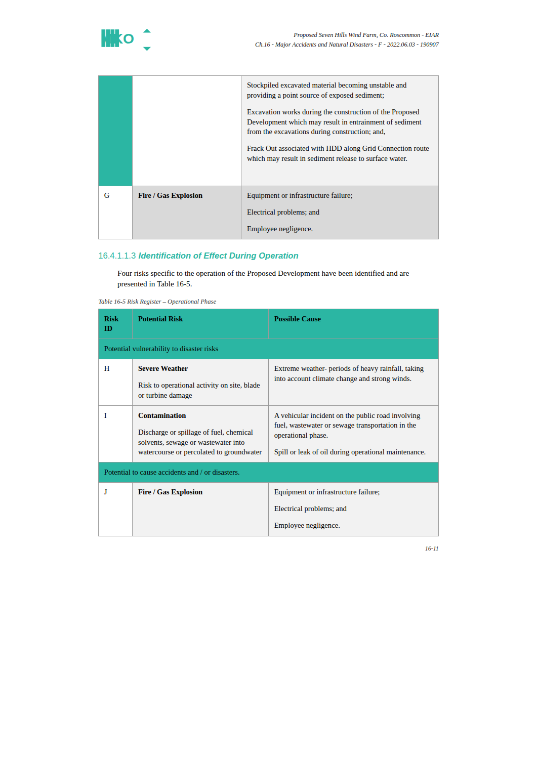MKO
Proposed Seven Hills Wind Farm, Co. Roscommon - EIAR
Ch.16 - Major Accidents and Natural Disasters - F - 2022.06.03 - 190907
| | | Stockpiled excavated material becoming unstable and providing a point source of exposed sediment; Excavation works during the construction of the Proposed Development which may result in entrainment of sediment from the excavations during construction; and, Frack Out associated with HDD along Grid Connection route which may result in sediment release to surface water. |
| G | Fire / Gas Explosion | Equipment or infrastructure failure; Electrical problems; and Employee negligence. |
16.4.1.1.3 Identification of Effect During Operation
Four risks specific to the operation of the Proposed Development have been identified and are presented in Table 16-5.
Table 16-5 Risk Register – Operational Phase
| Risk ID | Potential Risk | Possible Cause |
| --- | --- | --- |
| Potential vulnerability to disaster risks |
| H | Severe Weather Risk to operational activity on site, blade or turbine damage | Extreme weather- periods of heavy rainfall, taking into account climate change and strong winds. |
| I | Contamination Discharge or spillage of fuel, chemical solvents, sewage or wastewater into watercourse or percolated to groundwater | A vehicular incident on the public road involving fuel, wastewater or sewage transportation in the operational phase. Spill or leak of oil during operational maintenance. |
| Potential to cause accidents and / or disasters. |
| J | Fire / Gas Explosion | Equipment or infrastructure failure; Electrical problems; and Employee negligence. |
16-11